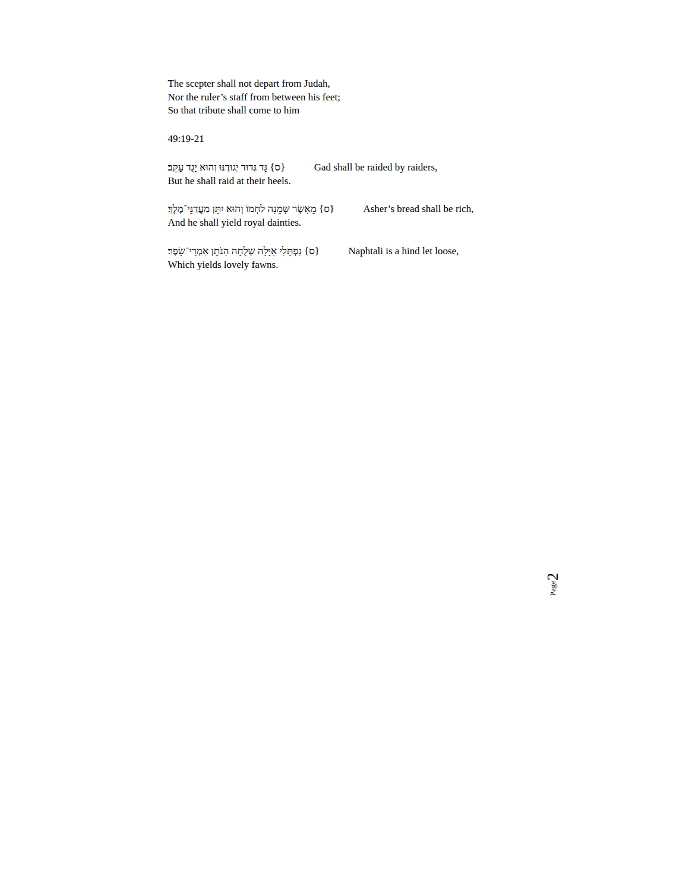The scepter shall not depart from Judah, Nor the ruler’s staff from between his feet; So that tribute shall come to him
49:19-21
{ס} גָּד גְּדוּד יְגוּדֶנּוּ וְהוּא יָגֻד עָקֵב׃ Gad shall be raided by raiders, But he shall raid at their heels.
{ס} מֵאָשֶׂר שְּמֵנָה לַחְמוֹ וְהוּא יִתֵּן מַעֲדַנֵּי־מֶלֶךְ׃ Asher’s bread shall be rich, And he shall yield royal dainties.
{ס} נַפְתָּלִי אַיָּלָה שְּלֻחָה הַנֹּתֵן אִמְרֵי־שָׂפֶר׃ Naphtali is a hind let loose, Which yields lovely fawns.
Page2